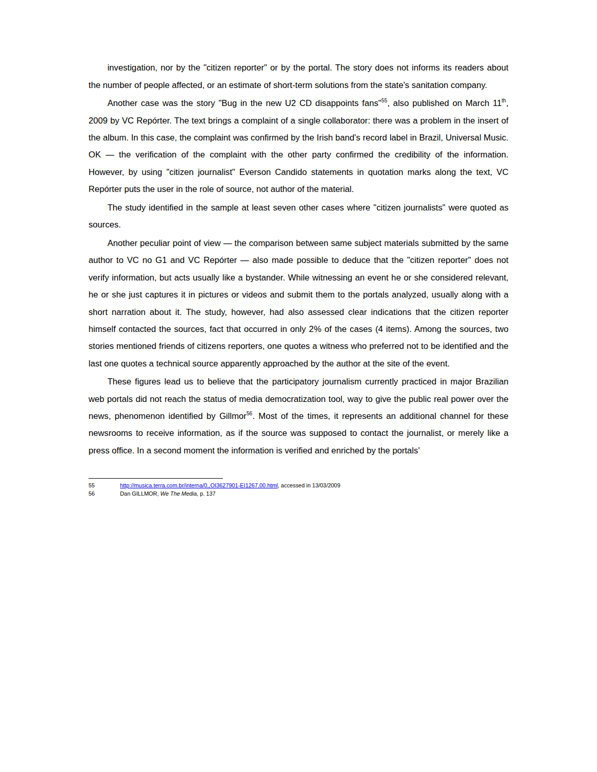investigation, nor by the "citizen reporter" or by the portal. The story does not informs its readers about the number of people affected, or an estimate of short-term solutions from the state's sanitation company.
Another case was the story "Bug in the new U2 CD disappoints fans"55, also published on March 11th, 2009 by VC Repórter. The text brings a complaint of a single collaborator: there was a problem in the insert of the album. In this case, the complaint was confirmed by the Irish band's record label in Brazil, Universal Music. OK — the verification of the complaint with the other party confirmed the credibility of the information. However, by using "citizen journalist" Everson Candido statements in quotation marks along the text, VC Repórter puts the user in the role of source, not author of the material.
The study identified in the sample at least seven other cases where "citizen journalists" were quoted as sources.
Another peculiar point of view — the comparison between same subject materials submitted by the same author to VC no G1 and VC Repórter — also made possible to deduce that the "citizen reporter" does not verify information, but acts usually like a bystander. While witnessing an event he or she considered relevant, he or she just captures it in pictures or videos and submit them to the portals analyzed, usually along with a short narration about it. The study, however, had also assessed clear indications that the citizen reporter himself contacted the sources, fact that occurred in only 2% of the cases (4 items). Among the sources, two stories mentioned friends of citizens reporters, one quotes a witness who preferred not to be identified and the last one quotes a technical source apparently approached by the author at the site of the event.
These figures lead us to believe that the participatory journalism currently practiced in major Brazilian web portals did not reach the status of media democratization tool, way to give the public real power over the news, phenomenon identified by Gillmor56. Most of the times, it represents an additional channel for these newsrooms to receive information, as if the source was supposed to contact the journalist, or merely like a press office. In a second moment the information is verified and enriched by the portals'
| 55 | http://musica.terra.com.br/interna/0,,OI3627901-EI1267,00.html , accessed in 13/03/2009 |
| 56 | Dan GILLMOR, We The Media , p. 137 |